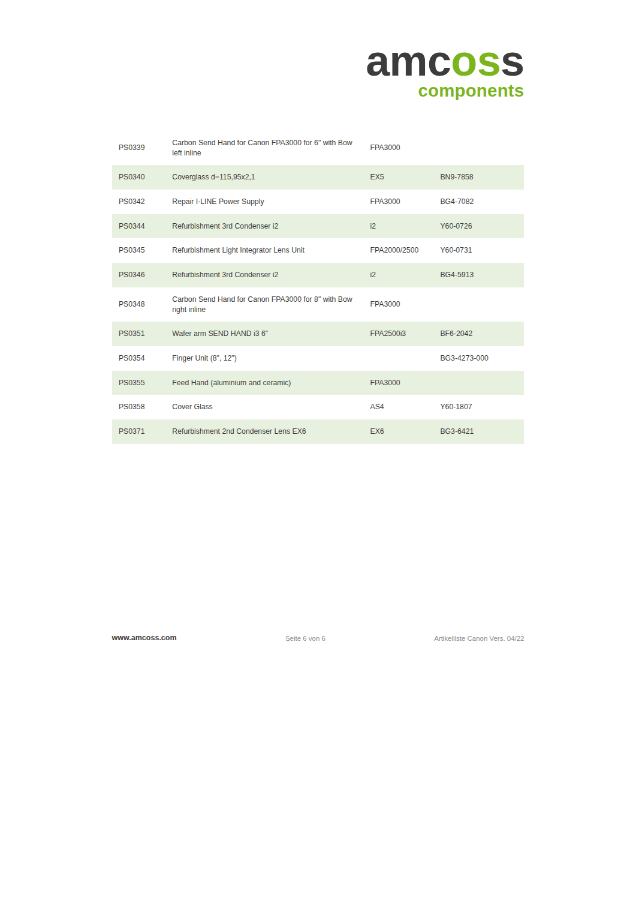amcoss components
| PS0339 | Carbon Send Hand for Canon FPA3000 for 6" with Bow left inline | FPA3000 | |
| PS0340 | Coverglass d=115,95x2,1 | EX5 | BN9-7858 |
| PS0342 | Repair I-LINE Power Supply | FPA3000 | BG4-7082 |
| PS0344 | Refurbishment 3rd Condenser i2 | i2 | Y60-0726 |
| PS0345 | Refurbishment Light Integrator Lens Unit | FPA2000/2500 | Y60-0731 |
| PS0346 | Refurbishment 3rd Condenser i2 | i2 | BG4-5913 |
| PS0348 | Carbon Send Hand for Canon FPA3000 for 8" with Bow right inline | FPA3000 | |
| PS0351 | Wafer arm SEND HAND i3 6” | FPA2500i3 | BF6-2042 |
| PS0354 | Finger Unit (8", 12") | | BG3-4273-000 |
| PS0355 | Feed Hand (aluminium and ceramic) | FPA3000 | |
| PS0358 | Cover Glass | AS4 | Y60-1807 |
| PS0371 | Refurbishment 2nd Condenser Lens EX6 | EX6 | BG3-6421 |
www.amcoss.com
Seite 6 von 6
Artikelliste Canon Vers. 04/22